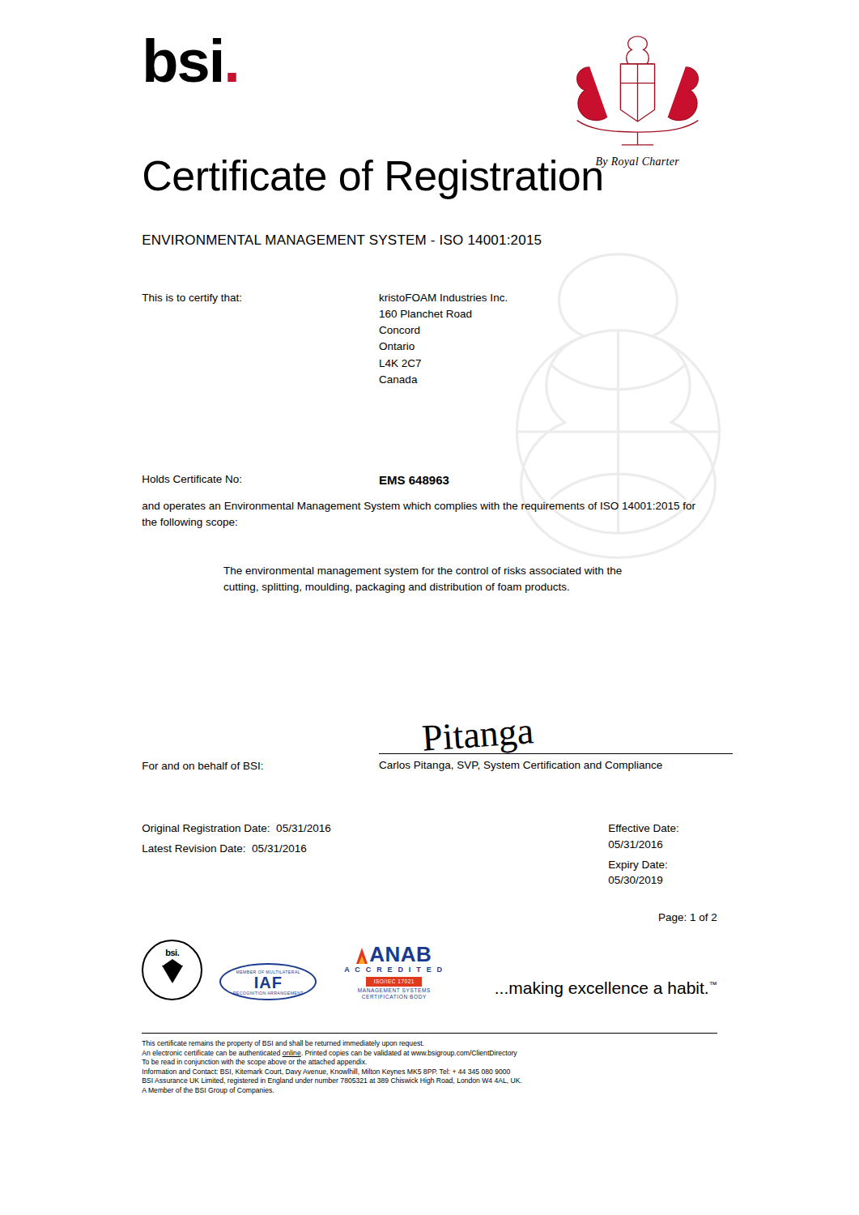bsi.
By Royal Charter
Certificate of Registration
ENVIRONMENTAL MANAGEMENT SYSTEM - ISO 14001:2015
This is to certify that:
kristoFOAM Industries Inc.
160 Planchet Road
Concord
Ontario
L4K 2C7
Canada
Holds Certificate No:
EMS 648963
and operates an Environmental Management System which complies with the requirements of ISO 14001:2015 for the following scope:
The environmental management system for the control of risks associated with the cutting, splitting, moulding, packaging and distribution of foam products.
For and on behalf of BSI:
Pitanga
Carlos Pitanga, SVP, System Certification and Compliance
Original Registration Date: 05/31/2016
Latest Revision Date: 05/31/2016
Effective Date: 05/31/2016
Expiry Date: 05/30/2019
Page: 1 of 2
bsi.
Member of Multilateral
IAF
Recognition Arrangement
ANAB
A C C R E D I T E D
ISO/IEC 17021
MANAGEMENT SYSTEMS
CERTIFICATION BODY
...making excellence a habit.™
This certificate remains the property of BSI and shall be returned immediately upon request.
An electronic certificate can be authenticated online. Printed copies can be validated at www.bsigroup.com/ClientDirectory
To be read in conjunction with the scope above or the attached appendix.
Information and Contact: BSI, Kitemark Court, Davy Avenue, Knowlhill, Milton Keynes MK5 8PP. Tel: + 44 345 080 9000
BSI Assurance UK Limited, registered in England under number 7805321 at 389 Chiswick High Road, London W4 4AL, UK.
A Member of the BSI Group of Companies.